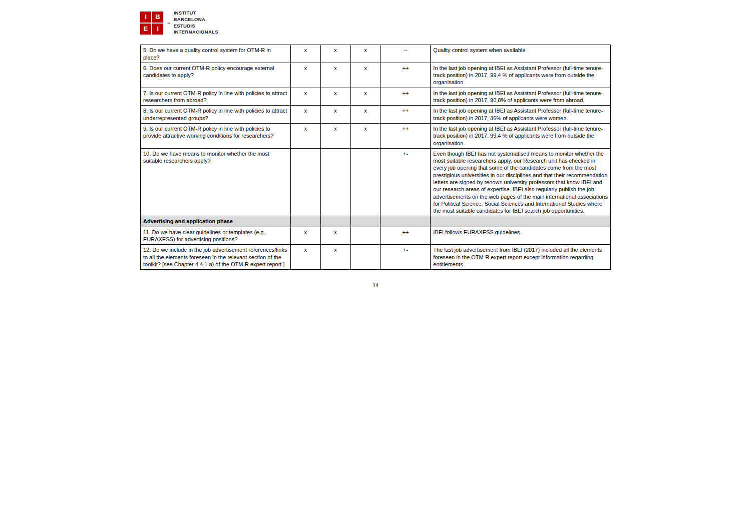I
B
E
I
-
INSTITUT
BARCELONA
ESTUDIS
INTERNACIONALS
| 5. Do we have a quality control system for OTM-R in place? | x | x | x | -- | Quality control system when available |
| 6. Does our current OTM-R policy encourage external candidates to apply? | x | x | x | ++ | In the last job opening at IBEI as Assistant Professor (full-time tenure-track position) in 2017, 99,4 % of applicants were from outside the organisation. |
| 7. Is our current OTM-R policy in line with policies to attract researchers from abroad? | x | x | x | ++ | In the last job opening at IBEI as Assistant Professor (full-time tenure-track position) in 2017, 90,8% of applicants were from abroad. |
| 8. Is our current OTM-R policy in line with policies to attract underrepresented groups? | x | x | x | ++ | In the last job opening at IBEI as Assistant Professor (full-time tenure-track position) in 2017, 36% of applicants were women. |
| 9. Is our current OTM-R policy in line with policies to provide attractive working conditions for researchers? | x | x | x | ++ | In the last job opening at IBEI as Assistant Professor (full-time tenure-track position) in 2017, 99,4 % of applicants were from outside the organisation. |
| 10. Do we have means to monitor whether the most suitable researchers apply? | | | | +- | Even though IBEI has not systematised means to monitor whether the most suitable researchers apply, our Research unit has checked in every job opening that some of the candidates come from the most prestigious universities in our disciplines and that their recommendation letters are signed by renown university professors that know IBEI and our research areas of expertise. IBEI also regularly publish the job advertisements on the web pages of the main international associations for Political Science, Social Sciences and International Studies where the most suitable candidates for IBEI search job opportunities. |
| Advertising and application phase | | | | | |
| 11. Do we have clear guidelines or templates (e.g., EURAXESS) for advertising positions? | x | x | | ++ | IBEI follows EURAXESS guidelines. |
| 12. Do we include in the job advertisement references/links to all the elements foreseen in the relevant section of the toolkit? [see Chapter 4.4.1 a) of the OTM-R expert report ] | x | x | | +- | The last job advertisement from IBEI (2017) included all the elements foreseen in the OTM-R expert report except information regarding entitlements. |
14